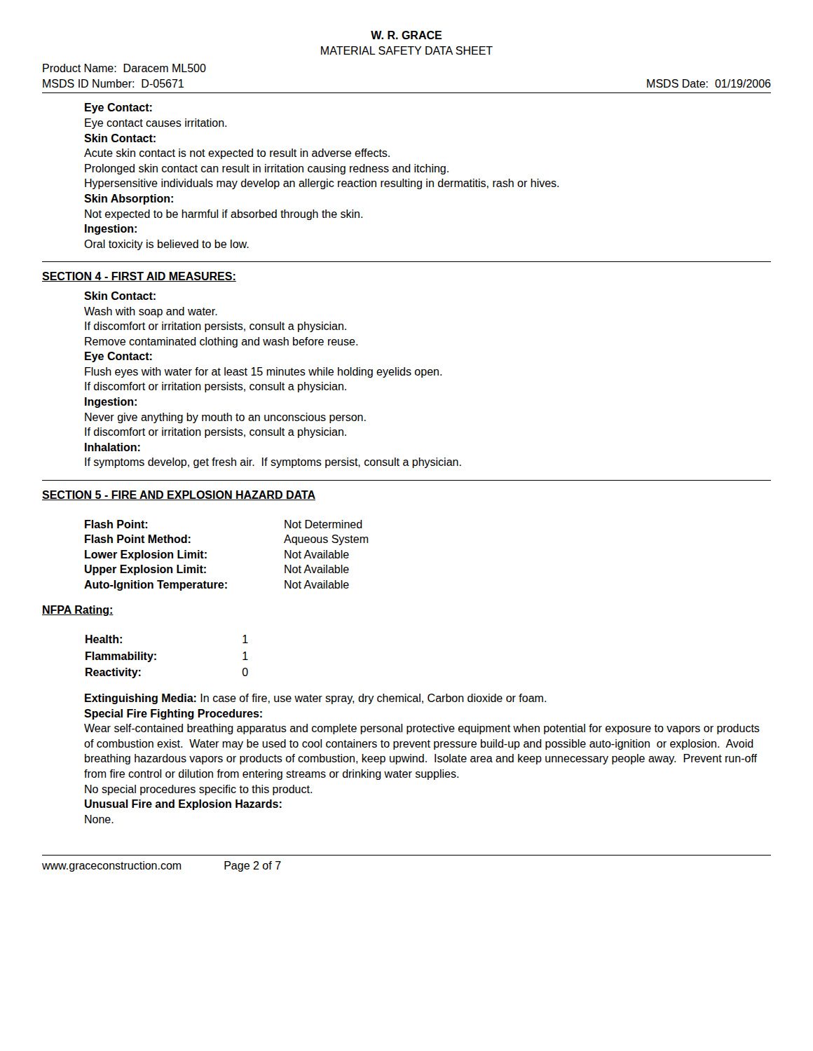W. R. GRACE
MATERIAL SAFETY DATA SHEET
Product Name: Daracem ML500
MSDS ID Number: D-05671 MSDS Date: 01/19/2006
Eye Contact:
Eye contact causes irritation.
Skin Contact:
Acute skin contact is not expected to result in adverse effects.
Prolonged skin contact can result in irritation causing redness and itching.
Hypersensitive individuals may develop an allergic reaction resulting in dermatitis, rash or hives.
Skin Absorption:
Not expected to be harmful if absorbed through the skin.
Ingestion:
Oral toxicity is believed to be low.
SECTION 4 - FIRST AID MEASURES:
Skin Contact:
Wash with soap and water.
If discomfort or irritation persists, consult a physician.
Remove contaminated clothing and wash before reuse.
Eye Contact:
Flush eyes with water for at least 15 minutes while holding eyelids open.
If discomfort or irritation persists, consult a physician.
Ingestion:
Never give anything by mouth to an unconscious person.
If discomfort or irritation persists, consult a physician.
Inhalation:
If symptoms develop, get fresh air. If symptoms persist, consult a physician.
SECTION 5 - FIRE AND EXPLOSION HAZARD DATA
| Flash Point: | Not Determined |
| Flash Point Method: | Aqueous System |
| Lower Explosion Limit: | Not Available |
| Upper Explosion Limit: | Not Available |
| Auto-Ignition Temperature: | Not Available |
NFPA Rating:
| Health: | 1 |
| Flammability: | 1 |
| Reactivity: | 0 |
Extinguishing Media: In case of fire, use water spray, dry chemical, Carbon dioxide or foam.
Special Fire Fighting Procedures:
Wear self-contained breathing apparatus and complete personal protective equipment when potential for exposure to vapors or products of combustion exist. Water may be used to cool containers to prevent pressure build-up and possible auto-ignition or explosion. Avoid breathing hazardous vapors or products of combustion, keep upwind. Isolate area and keep unnecessary people away. Prevent run-off from fire control or dilution from entering streams or drinking water supplies.
No special procedures specific to this product.
Unusual Fire and Explosion Hazards:
None.
www.graceconstruction.com Page 2 of 7